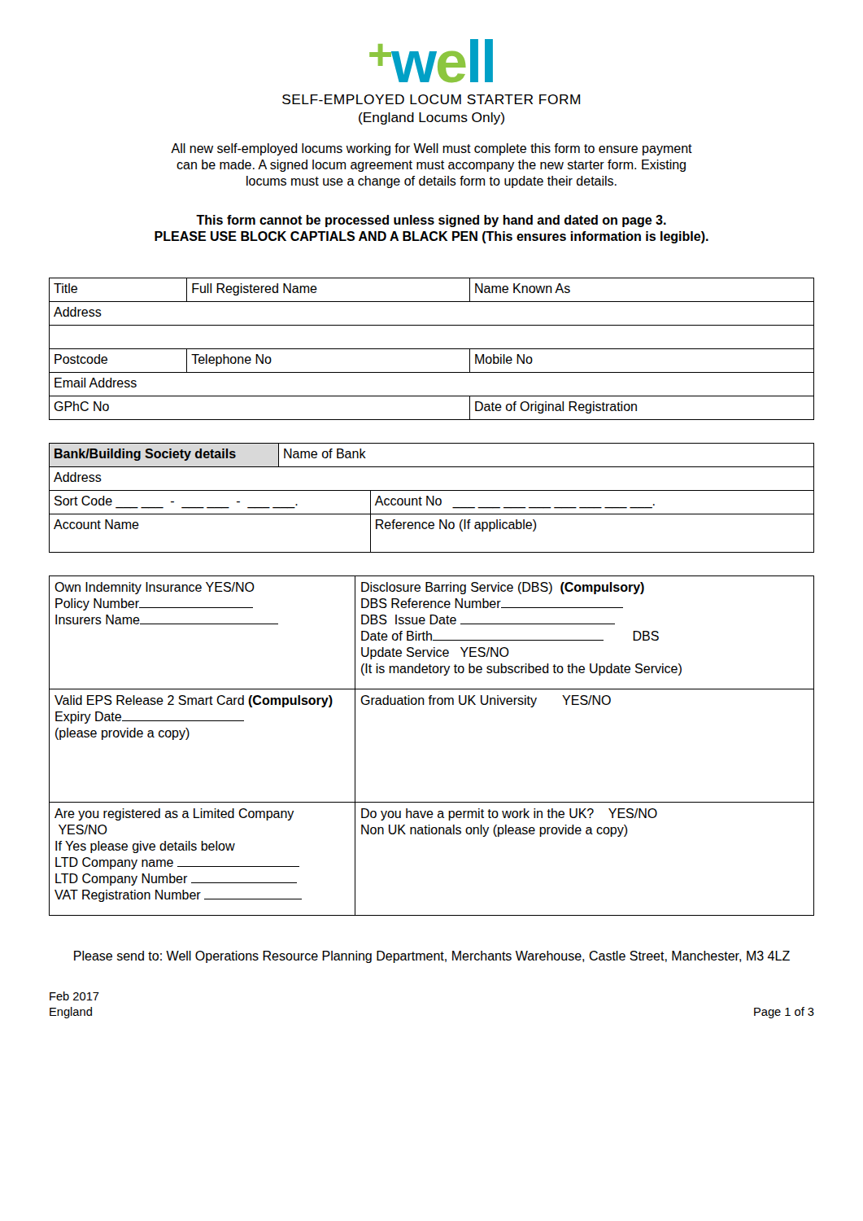+well
SELF-EMPLOYED LOCUM STARTER FORM
(England Locums Only)
All new self-employed locums working for Well must complete this form to ensure payment can be made. A signed locum agreement must accompany the new starter form. Existing locums must use a change of details form to update their details.
This form cannot be processed unless signed by hand and dated on page 3.
PLEASE USE BLOCK CAPTIALS AND A BLACK PEN (This ensures information is legible).
| Title | Full Registered Name | Name Known As |
| Address |
| Postcode | Telephone No | Mobile No |
| Email Address |
| GPhC No | Date of Original Registration |
| Bank/Building Society details | Name of Bank |
| Address |
| Sort Code ___ ___ - ___ ___ - ___ ___. | Account No ___ ___ ___ ___ ___ ___ ___ ___. |
| Account Name | Reference No (If applicable) |
| Own Indemnity Insurance YES/NO Policy Number Insurers Name | Disclosure Barring Service (DBS) (Compulsory) DBS Reference Number DBS Issue Date Date of Birth DBS Update Service YES/NO (It is mandetory to be subscribed to the Update Service) |
| Valid EPS Release 2 Smart Card (Compulsory) Expiry Date (please provide a copy) | Graduation from UK University YES/NO |
| Are you registered as a Limited Company YES/NO If Yes please give details below LTD Company name LTD Company Number VAT Registration Number | Do you have a permit to work in the UK? YES/NO Non UK nationals only (please provide a copy) |
Please send to: Well Operations Resource Planning Department, Merchants Warehouse, Castle Street, Manchester, M3 4LZ
Feb 2017
England
Page 1 of 3